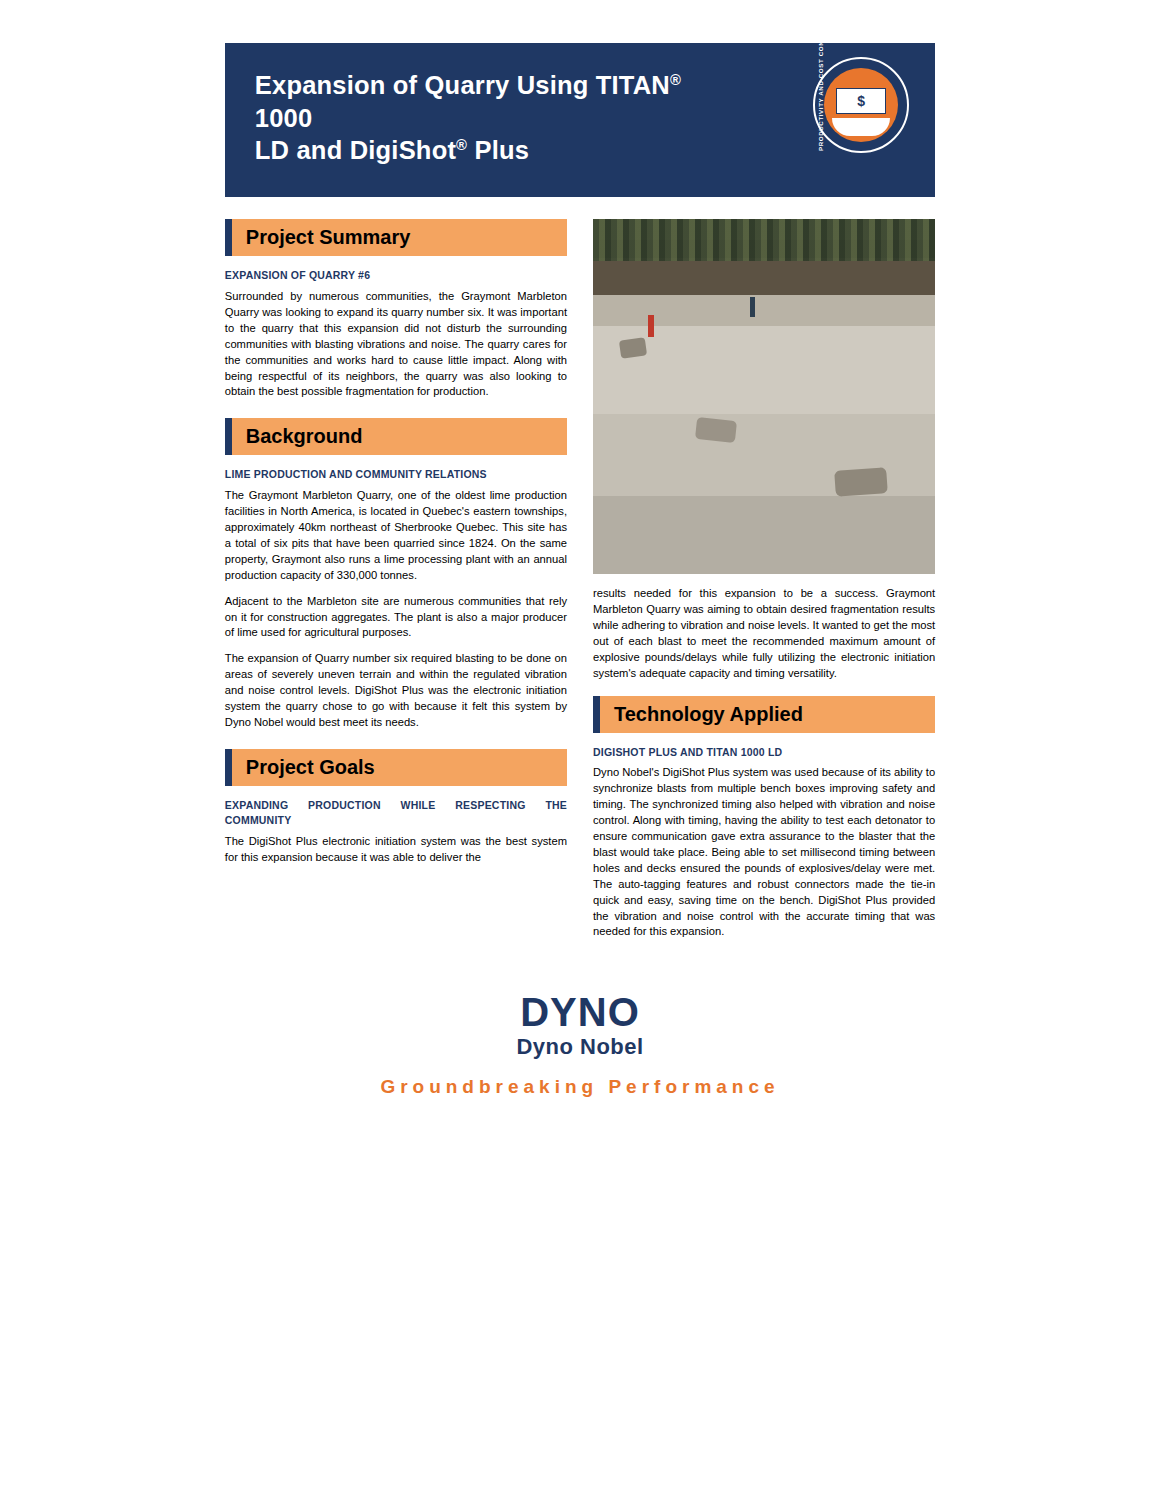Expansion of Quarry Using TITAN® 1000
LD and DigiShot® Plus
PRODUCTIVITY AND COST CONTROL
Project Summary
EXPANSION OF QUARRY #6
Surrounded by numerous communities, the Graymont Marbleton Quarry was looking to expand its quarry number six. It was important to the quarry that this expansion did not disturb the surrounding communities with blasting vibrations and noise. The quarry cares for the communities and works hard to cause little impact. Along with being respectful of its neighbors, the quarry was also looking to obtain the best possible fragmentation for production.
Background
LIME PRODUCTION AND COMMUNITY RELATIONS
The Graymont Marbleton Quarry, one of the oldest lime production facilities in North America, is located in Quebec's eastern townships, approximately 40km northeast of Sherbrooke Quebec. This site has a total of six pits that have been quarried since 1824. On the same property, Graymont also runs a lime processing plant with an annual production capacity of 330,000 tonnes.
Adjacent to the Marbleton site are numerous communities that rely on it for construction aggregates. The plant is also a major producer of lime used for agricultural purposes.
The expansion of Quarry number six required blasting to be done on areas of severely uneven terrain and within the regulated vibration and noise control levels. DigiShot Plus was the electronic initiation system the quarry chose to go with because it felt this system by Dyno Nobel would best meet its needs.
Project Goals
EXPANDING PRODUCTION WHILE RESPECTING THE COMMUNITY
The DigiShot Plus electronic initiation system was the best system for this expansion because it was able to deliver the
results needed for this expansion to be a success. Graymont Marbleton Quarry was aiming to obtain desired fragmentation results while adhering to vibration and noise levels. It wanted to get the most out of each blast to meet the recommended maximum amount of explosive pounds/delays while fully utilizing the electronic initiation system's adequate capacity and timing versatility.
Technology Applied
DIGISHOT PLUS AND TITAN 1000 LD
Dyno Nobel's DigiShot Plus system was used because of its ability to synchronize blasts from multiple bench boxes improving safety and timing. The synchronized timing also helped with vibration and noise control. Along with timing, having the ability to test each detonator to ensure communication gave extra assurance to the blaster that the blast would take place. Being able to set millisecond timing between holes and decks ensured the pounds of explosives/delay were met. The auto-tagging features and robust connectors made the tie-in quick and easy, saving time on the bench. DigiShot Plus provided the vibration and noise control with the accurate timing that was needed for this expansion.
DYNO
Dyno Nobel
Groundbreaking Performance